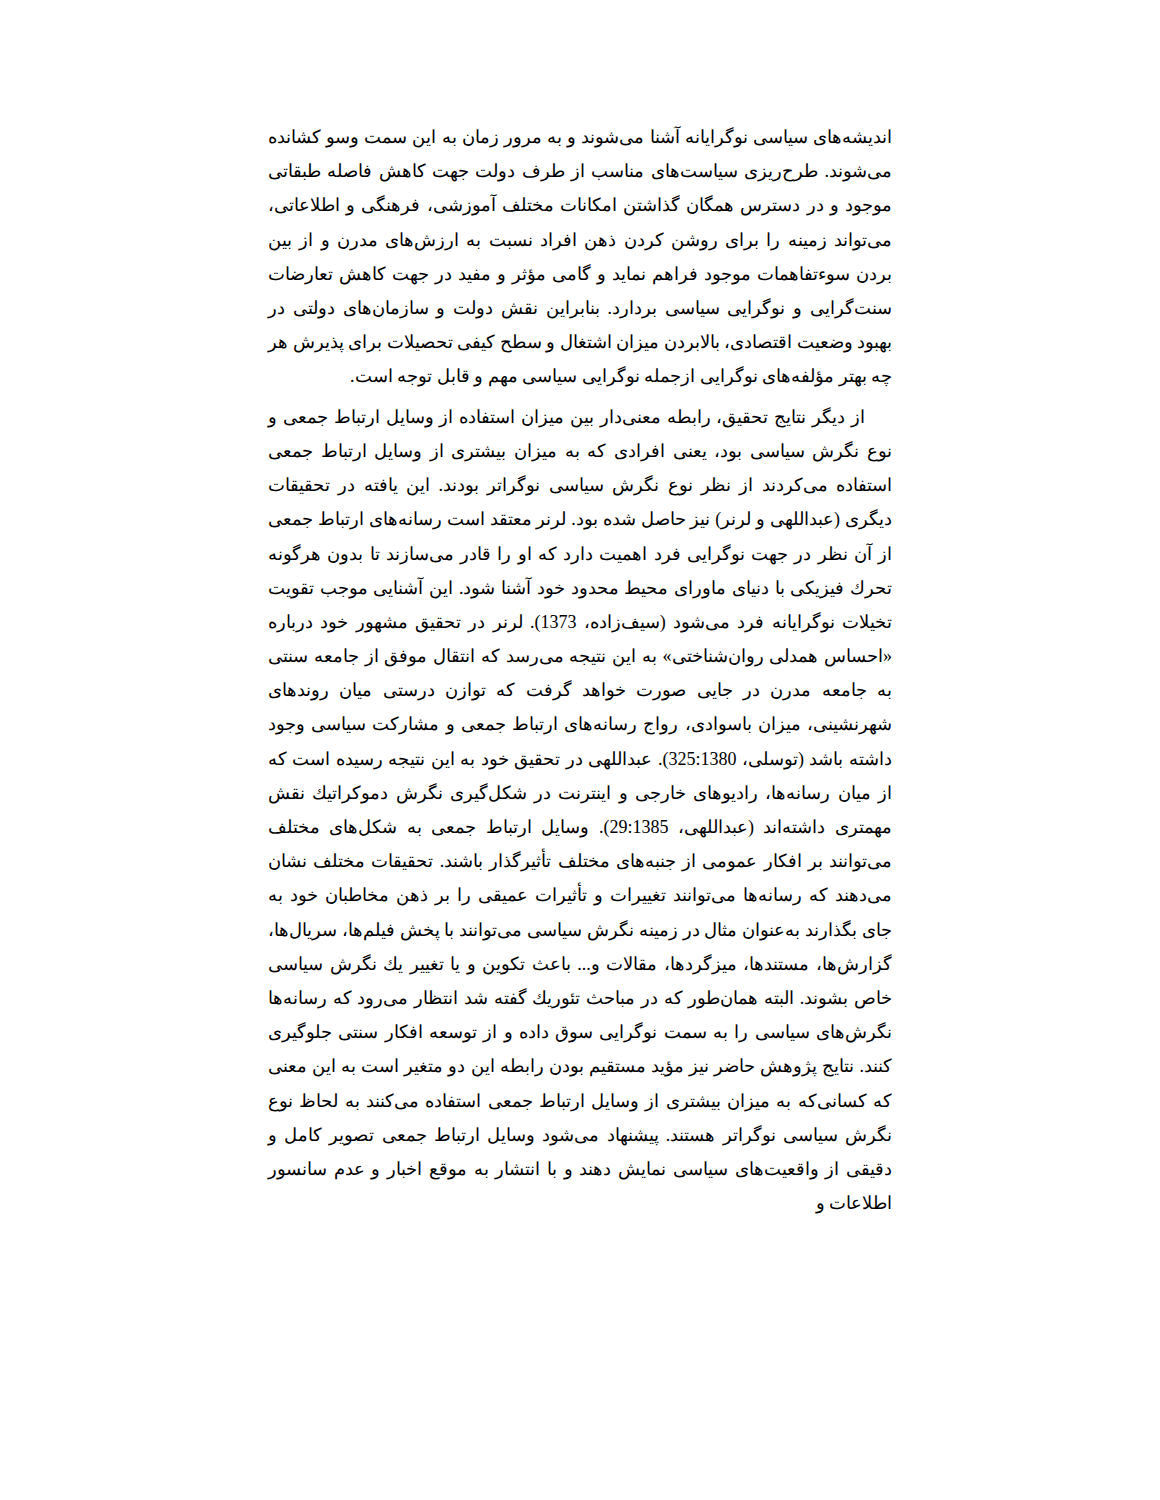اندیشه‌های سیاسی نوگرایانه آشنا می‌شوند و به مرور زمان به این سمت وسو کشانده می‌شوند. طرح‌ریزی سیاست‌های مناسب از طرف دولت جهت کاهش فاصله طبقاتی موجود و در دسترس همگان گذاشتن امکانات مختلف آموزشی، فرهنگی و اطلاعاتی، می‌تواند زمینه را برای روشن کردن ذهن افراد نسبت به ارزش‌های مدرن و از بین بردن سوءتفاهمات موجود فراهم نماید و گامی مؤثر و مفید در جهت کاهش تعارضات سنت‌گرایی و نوگرایی سیاسی بردارد. بنابراین نقش دولت و سازمان‌های دولتی در بهبود وضعیت اقتصادی، بالابردن میزان اشتغال و سطح کیفی تحصیلات برای پذیرش هر چه بهتر مؤلفه‌های نوگرایی ازجمله نوگرایی سیاسی مهم و قابل توجه است.
از دیگر نتایج تحقیق، رابطه معنی‌دار بین میزان استفاده از وسایل ارتباط جمعی و نوع نگرش سیاسی بود، یعنی افرادی که به میزان بیشتری از وسایل ارتباط جمعی استفاده می‌کردند از نظر نوع نگرش سیاسی نوگراتر بودند. این یافته در تحقیقات دیگری (عبداللهی و لرنر) نیز حاصل شده بود. لرنر معتقد است رسانه‌های ارتباط جمعی از آن نظر در جهت نوگرایی فرد اهمیت دارد که او را قادر می‌سازند تا بدون هرگونه تحرك فیزیکی با دنیای ماورای محیط محدود خود آشنا شود. این آشنایی موجب تقویت تخیلات نوگرایانه فرد می‌شود (سیف‌زاده، 1373). لرنر در تحقیق مشهور خود درباره «احساس همدلی روان‌شناختی» به این نتیجه می‌رسد که انتقال موفق از جامعه سنتی به جامعه مدرن در جایی صورت خواهد گرفت که توازن درستی میان روندهای شهرنشینی، میزان باسوادی، رواج رسانه‌های ارتباط جمعی و مشارکت سیاسی وجود داشته باشد (توسلی، 325:1380). عبداللهی در تحقیق خود به این نتیجه رسیده است که از میان رسانه‌ها، رادیوهای خارجی و اینترنت در شکل‌گیری نگرش دموکراتیك نقش مهمتری داشته‌اند (عبداللهی، 29:1385). وسایل ارتباط جمعی به شکل‌های مختلف می‌توانند بر افکار عمومی از جنبه‌های مختلف تأثیرگذار باشند. تحقیقات مختلف نشان می‌دهند که رسانه‌ها می‌توانند تغییرات و تأثیرات عمیقی را بر ذهن مخاطبان خود به جای بگذارند به‌عنوان مثال در زمینه نگرش سیاسی می‌توانند با پخش فیلم‌ها، سریال‌ها، گزارش‌ها، مستندها، میزگردها، مقالات و... باعث تکوین و یا تغییر یك نگرش سیاسی خاص بشوند. البته همان‌طور که در مباحث تئوریك گفته شد انتظار می‌رود که رسانه‌ها نگرش‌های سیاسی را به سمت نوگرایی سوق داده و از توسعه افکار سنتی جلوگیری کنند. نتایج پژوهش حاضر نیز مؤید مستقیم بودن رابطه این دو متغیر است به این معنی که کسانی‌که به میزان بیشتری از وسایل ارتباط جمعی استفاده می‌کنند به لحاظ نوع نگرش سیاسی نوگراتر هستند. پیشنهاد می‌شود وسایل ارتباط جمعی تصویر کامل و دقیقی از واقعیت‌های سیاسی نمایش دهند و با انتشار به موقع اخبار و عدم سانسور اطلاعات و